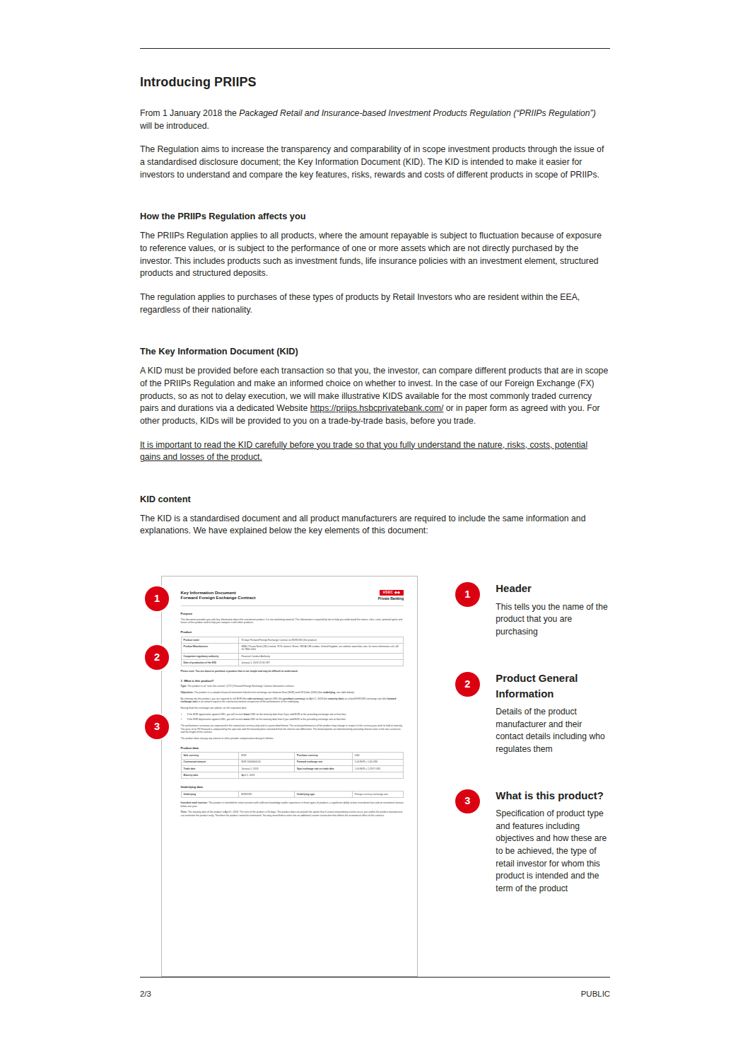Introducing PRIIPS
From 1 January 2018 the Packaged Retail and Insurance-based Investment Products Regulation (“PRIIPs Regulation”) will be introduced.
The Regulation aims to increase the transparency and comparability of in scope investment products through the issue of a standardised disclosure document; the Key Information Document (KID). The KID is intended to make it easier for investors to understand and compare the key features, risks, rewards and costs of different products in scope of PRIIPs.
How the PRIIPs Regulation affects you
The PRIIPs Regulation applies to all products, where the amount repayable is subject to fluctuation because of exposure to reference values, or is subject to the performance of one or more assets which are not directly purchased by the investor. This includes products such as investment funds, life insurance policies with an investment element, structured products and structured deposits.
The regulation applies to purchases of these types of products by Retail Investors who are resident within the EEA, regardless of their nationality.
The Key Information Document (KID)
A KID must be provided before each transaction so that you, the investor, can compare different products that are in scope of the PRIIPs Regulation and make an informed choice on whether to invest. In the case of our Foreign Exchange (FX) products, so as not to delay execution, we will make illustrative KIDS available for the most commonly traded currency pairs and durations via a dedicated Website https://priips.hsbcprivatebank.com/ or in paper form as agreed with you. For other products, KIDs will be provided to you on a trade-by-trade basis, before you trade.
It is important to read the KID carefully before you trade so that you fully understand the nature, risks, costs, potential gains and losses of the product.
KID content
The KID is a standardised document and all product manufacturers are required to include the same information and explanations. We have explained below the key elements of this document:
1
2
3
Key Information Document
Forward Foreign Exchange Contract
HSBC ◆◆
Private Banking
Purpose
This document provides you with key information about this investment product. It is not marketing material. The information is required by law to help you understand the nature, risks, costs, potential gains and losses of this product and to help you compare it with other products.
Product
| Product name | 95 days Forward Foreign Exchange Contract on EUR/USD (the product) |
| Product Manufacturer | HSBC Private Bank (UK) Limited, 78 St James's Street, SW1A 1JB London, United Kingdom, our website www.hsbc.com, for more information call +44 20 7860 1000 |
| Competent regulatory authority | Financial Conduct Authority |
| Date of production of the KID | January 5, 2018 15:30 CET |
Please note: You are about to purchase a product that is not simple and may be difficult to understand.
1. What is this product?
Type: The product is an “over-the-counter” (OTC) Forward Foreign Exchange Contract derivatives contract.
Objectives: The product is a complex financial instrument linked to the exchange rate between Euro (EUR) and US Dollar (USD) (the underlying, see table below).
By entering into this product, you are required to sell EUR (the sale currency) against USD (the purchase currency) on April 5, 2018 (the maturity date) at a fixed EUR/USD exchange rate (the forward exchange rate) in an amount equal to the contractual amount irrespective of the performance of the underlying.
Having fixed the exchange rate upfront, on the expiration date:
If the EUR appreciates against USD, you will receive fewer USD on the maturity date than if you sold EUR at the prevailing exchange rate at that time.
If the EUR depreciates against USD, you will receive more USD on the maturity date than if you sold EUR at the prevailing exchange rate at that time.
The performance scenarios are expressed in the contractual currency only and in a prescribed format. The actual performances of the product may change in respect to the currency you wish to hold at maturity. The price of an FX Forward is composed by the spot rate and the forward points calculated from the interest rate differential. The forward points are determined by prevailing interest rates in the two currencies and the length of the contract.
The product does not pay any interest or other periodic compensation during its lifetime.
Product data
| Sale currency | EUR | Purchase currency | USD |
| Contractual amount | EUR 10000000.00 | Forward exchange rate | 1.00 EUR = 1.40 USD |
| Trade date | January 5, 2018 | Spot exchange rate on trade date | 1.00 EUR = 1.2957 USD |
| Maturity date | April 5, 2018 |
Underlying data
| Underlying | EUR/USD | Underlying type | Foreign currency exchange rate |
Intended retail investor: This product is intended for retail investors with sufficient knowledge and/or experience in these types of products, a significant ability to bear investment loss and an investment horizon below one year.
Term: The maturity date of the product is April 5, 2018. The term of the product is 90 days. The product does not provide the option that if certain extraordinary events occur, you and/or the product manufacturer can terminate the product early. Therefore the product cannot be terminated. You may nevertheless enter into an additional counter transaction that offsets the economical effect of this contract.
1
Header
This tells you the name of the product that you are purchasing
2
Product General Information
Details of the product manufacturer and their contact details including who regulates them
3
What is this product?
Specification of product type and features including objectives and how these are to be achieved, the type of retail investor for whom this product is intended and the term of the product
2/3 PUBLIC